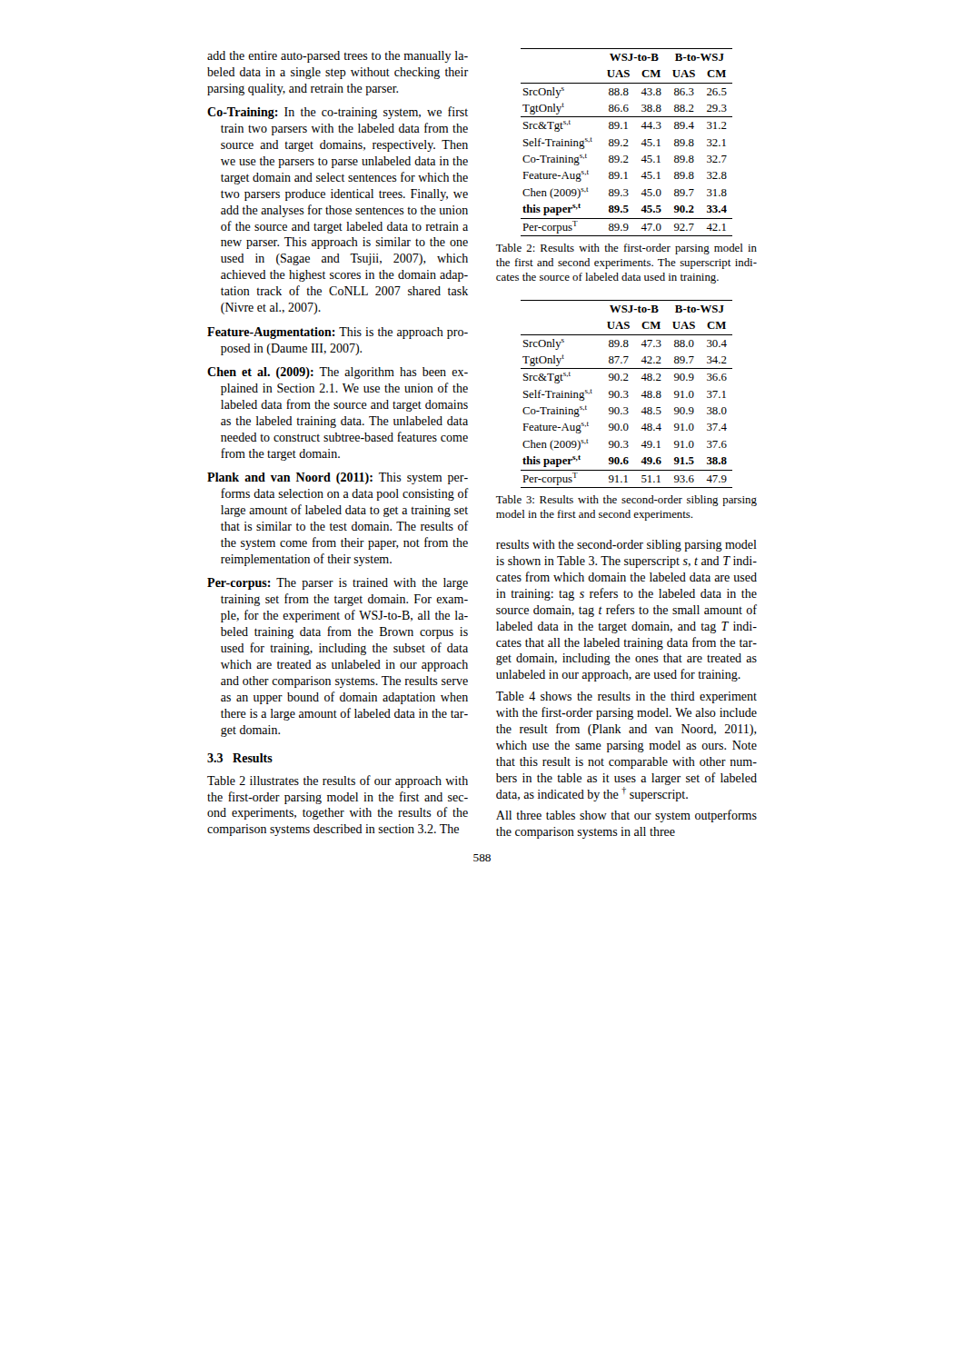add the entire auto-parsed trees to the manually labeled data in a single step without checking their parsing quality, and retrain the parser.
Co-Training: In the co-training system, we first train two parsers with the labeled data from the source and target domains, respectively. Then we use the parsers to parse unlabeled data in the target domain and select sentences for which the two parsers produce identical trees. Finally, we add the analyses for those sentences to the union of the source and target labeled data to retrain a new parser. This approach is similar to the one used in (Sagae and Tsujii, 2007), which achieved the highest scores in the domain adaptation track of the CoNLL 2007 shared task (Nivre et al., 2007).
Feature-Augmentation: This is the approach proposed in (Daume III, 2007).
Chen et al. (2009): The algorithm has been explained in Section 2.1. We use the union of the labeled data from the source and target domains as the labeled training data. The unlabeled data needed to construct subtree-based features come from the target domain.
Plank and van Noord (2011): This system performs data selection on a data pool consisting of large amount of labeled data to get a training set that is similar to the test domain. The results of the system come from their paper, not from the reimplementation of their system.
Per-corpus: The parser is trained with the large training set from the target domain. For example, for the experiment of WSJ-to-B, all the labeled training data from the Brown corpus is used for training, including the subset of data which are treated as unlabeled in our approach and other comparison systems. The results serve as an upper bound of domain adaptation when there is a large amount of labeled data in the target domain.
3.3 Results
Table 2 illustrates the results of our approach with the first-order parsing model in the first and second experiments, together with the results of the comparison systems described in section 3.2. The
| | WSJ-to-B | B-to-WSJ |
| --- | --- | --- |
| | UAS | CM | UAS | CM |
| SrcOnly s | 88.8 | 43.8 | 86.3 | 26.5 |
| TgtOnly t | 86.6 | 38.8 | 88.2 | 29.3 |
| Src&Tgt s,t | 89.1 | 44.3 | 89.4 | 31.2 |
| Self-Training s,t | 89.2 | 45.1 | 89.8 | 32.1 |
| Co-Training s,t | 89.2 | 45.1 | 89.8 | 32.7 |
| Feature-Aug s,t | 89.1 | 45.1 | 89.8 | 32.8 |
| Chen (2009) s,t | 89.3 | 45.0 | 89.7 | 31.8 |
| this paper s,t | 89.5 | 45.5 | 90.2 | 33.4 |
| Per-corpus T | 89.9 | 47.0 | 92.7 | 42.1 |
Table 2: Results with the first-order parsing model in the first and second experiments. The superscript indicates the source of labeled data used in training.
| | WSJ-to-B | B-to-WSJ |
| --- | --- | --- |
| | UAS | CM | UAS | CM |
| SrcOnly s | 89.8 | 47.3 | 88.0 | 30.4 |
| TgtOnly t | 87.7 | 42.2 | 89.7 | 34.2 |
| Src&Tgt s,t | 90.2 | 48.2 | 90.9 | 36.6 |
| Self-Training s,t | 90.3 | 48.8 | 91.0 | 37.1 |
| Co-Training s,t | 90.3 | 48.5 | 90.9 | 38.0 |
| Feature-Aug s,t | 90.0 | 48.4 | 91.0 | 37.4 |
| Chen (2009) s,t | 90.3 | 49.1 | 91.0 | 37.6 |
| this paper s,t | 90.6 | 49.6 | 91.5 | 38.8 |
| Per-corpus T | 91.1 | 51.1 | 93.6 | 47.9 |
Table 3: Results with the second-order sibling parsing model in the first and second experiments.
results with the second-order sibling parsing model is shown in Table 3. The superscript s, t and T indicates from which domain the labeled data are used in training: tag s refers to the labeled data in the source domain, tag t refers to the small amount of labeled data in the target domain, and tag T indicates that all the labeled training data from the target domain, including the ones that are treated as unlabeled in our approach, are used for training.
Table 4 shows the results in the third experiment with the first-order parsing model. We also include the result from (Plank and van Noord, 2011), which use the same parsing model as ours. Note that this result is not comparable with other numbers in the table as it uses a larger set of labeled data, as indicated by the † superscript.
All three tables show that our system outperforms the comparison systems in all three
588